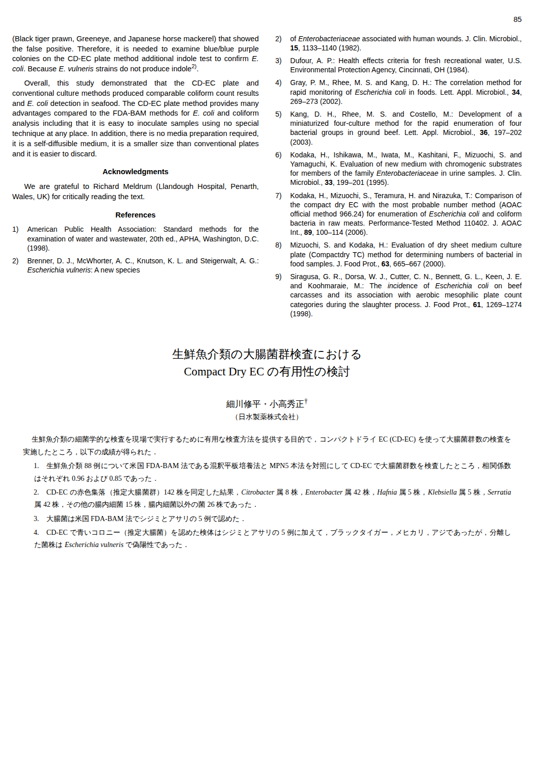85
(Black tiger prawn, Greeneye, and Japanese horse mackerel) that showed the false positive. Therefore, it is needed to examine blue/blue purple colonies on the CD-EC plate method additional indole test to confirm E. coli. Because E. vulneris strains do not produce indole2).
Overall, this study demonstrated that the CD-EC plate and conventional culture methods produced comparable coliform count results and E. coli detection in seafood. The CD-EC plate method provides many advantages compared to the FDA-BAM methods for E. coli and coliform analysis including that it is easy to inoculate samples using no special technique at any place. In addition, there is no media preparation required, it is a self-diffusible medium, it is a smaller size than conventional plates and it is easier to discard.
Acknowledgments
We are grateful to Richard Meldrum (Llandough Hospital, Penarth, Wales, UK) for critically reading the text.
References
American Public Health Association: Standard methods for the examination of water and wastewater, 20th ed., APHA, Washington, D.C. (1998).
Brenner, D. J., McWhorter, A. C., Knutson, K. L. and Steigerwalt, A. G.: Escherichia vulneris: A new species
of Enterobacteriaceae associated with human wounds. J. Clin. Microbiol., 15, 1133–1140 (1982).
Dufour, A. P.: Health effects criteria for fresh recreational water, U.S. Environmental Protection Agency, Cincinnati, OH (1984).
Gray, P. M., Rhee, M. S. and Kang, D. H.: The correlation method for rapid monitoring of Escherichia coli in foods. Lett. Appl. Microbiol., 34, 269–273 (2002).
Kang, D. H., Rhee, M. S. and Costello, M.: Development of a miniaturized four-culture method for the rapid enumeration of four bacterial groups in ground beef. Lett. Appl. Microbiol., 36, 197–202 (2003).
Kodaka, H., Ishikawa, M., Iwata, M., Kashitani, F., Mizuochi, S. and Yamaguchi, K. Evaluation of new medium with chromogenic substrates for members of the family Enterobacteriaceae in urine samples. J. Clin. Microbiol., 33, 199–201 (1995).
Kodaka, H., Mizuochi, S., Teramura, H. and Nirazuka, T.: Comparison of the compact dry EC with the most probable number method (AOAC official method 966.24) for enumeration of Escherichia coli and coliform bacteria in raw meats. Performance-Tested Method 110402. J. AOAC Int., 89, 100–114 (2006).
Mizuochi, S. and Kodaka, H.: Evaluation of dry sheet medium culture plate (Compactdry TC) method for determining numbers of bacterial in food samples. J. Food Prot., 63, 665–667 (2000).
Siragusa, G. R., Dorsa, W. J., Cutter, C. N., Bennett, G. L., Keen, J. E. and Koohmaraie, M.: The incidence of Escherichia coli on beef carcasses and its association with aerobic mesophilic plate count categories during the slaughter process. J. Food Prot., 61, 1269–1274 (1998).
生鮮魚介類の大腸菌群検査における
Compact Dry EC の有用性の検討
細川修平・小高秀正†
（日水製薬株式会社）
生鮮魚介類の細菌学的な検査を現場で実行するために有用な検査方法を提供する目的で，コンパクトドライ EC (CD-EC) を使って大腸菌群数の検査を実施したところ，以下の成績が得られた．
1.　生鮮魚介類 88 例について米国 FDA-BAM 法である混釈平板培養法と MPN5 本法を対照にして CD-EC で大腸菌群数を検査したところ，相関係数はそれぞれ 0.96 および 0.85 であった．
2.　CD-EC の赤色集落（推定大腸菌群）142 株を同定した結果，Citrobacter 属 8 株，Enterobacter 属 42 株，Hafnia 属 5 株，Klebsiella 属 5 株，Serratia 属 42 株，その他の腸内細菌 15 株，腸内細菌以外の菌 26 株であった．
3.　大腸菌は米国 FDA-BAM 法でシジミとアサリの 5 例で認めた．
4.　CD-EC で青いコロニー（推定大腸菌）を認めた検体はシジミとアサリの 5 例に加えて，ブラックタイガー，メヒカリ，アジであったが，分離した菌株は Escherichia vulneris で偽陽性であった．